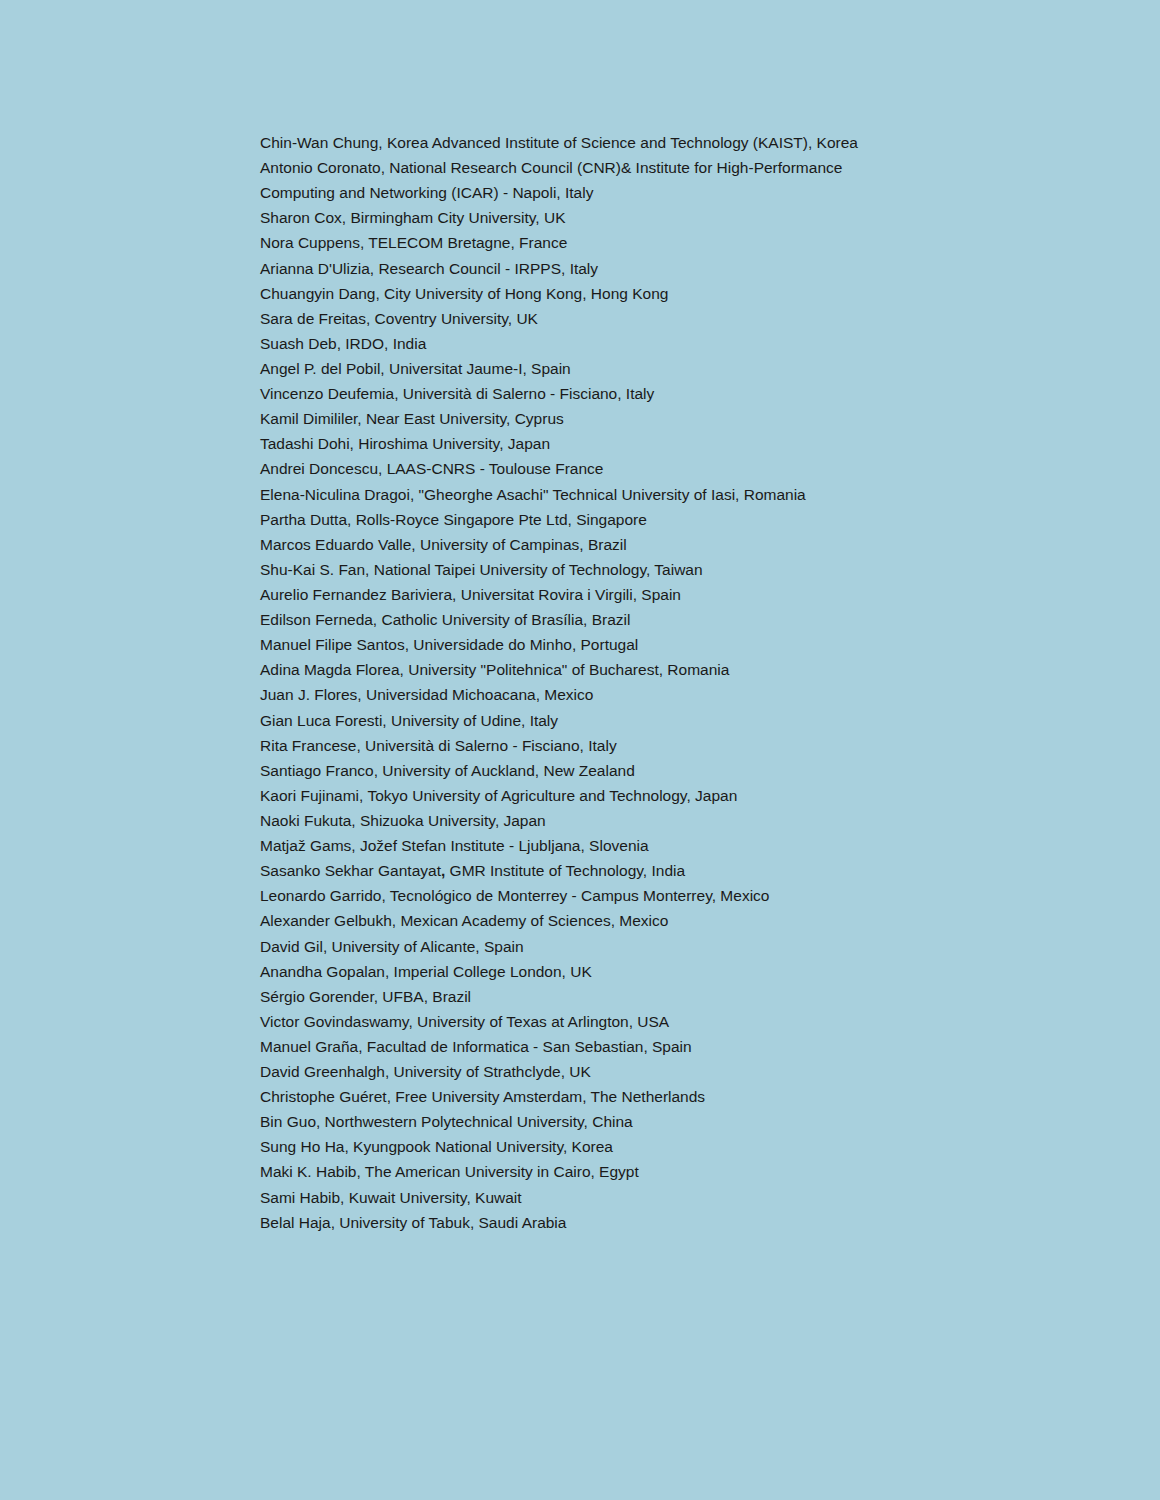Chin-Wan Chung, Korea Advanced Institute of Science and Technology (KAIST), Korea
Antonio Coronato, National Research Council (CNR)& Institute for High-Performance Computing and Networking (ICAR) - Napoli, Italy
Sharon Cox, Birmingham City University, UK
Nora Cuppens, TELECOM Bretagne, France
Arianna D'Ulizia, Research Council - IRPPS, Italy
Chuangyin Dang, City University of Hong Kong, Hong Kong
Sara de Freitas, Coventry University, UK
Suash Deb, IRDO, India
Angel P. del Pobil, Universitat Jaume-I, Spain
Vincenzo Deufemia, Università di Salerno - Fisciano, Italy
Kamil Dimililer, Near East University, Cyprus
Tadashi Dohi, Hiroshima University, Japan
Andrei Doncescu, LAAS-CNRS - Toulouse France
Elena-Niculina Dragoi, "Gheorghe Asachi" Technical University of Iasi, Romania
Partha Dutta, Rolls-Royce Singapore Pte Ltd, Singapore
Marcos Eduardo Valle, University of Campinas, Brazil
Shu-Kai S. Fan, National Taipei University of Technology, Taiwan
Aurelio Fernandez Bariviera, Universitat Rovira i Virgili, Spain
Edilson Ferneda, Catholic University of Brasília, Brazil
Manuel Filipe Santos, Universidade do Minho, Portugal
Adina Magda Florea, University "Politehnica" of Bucharest, Romania
Juan J. Flores, Universidad Michoacana, Mexico
Gian Luca Foresti, University of Udine, Italy
Rita Francese, Università di Salerno - Fisciano, Italy
Santiago Franco, University of Auckland, New Zealand
Kaori Fujinami, Tokyo University of Agriculture and Technology, Japan
Naoki Fukuta, Shizuoka University, Japan
Matjaž Gams, Jožef Stefan Institute - Ljubljana, Slovenia
Sasanko Sekhar Gantayat, GMR Institute of Technology, India
Leonardo Garrido, Tecnológico de Monterrey - Campus Monterrey, Mexico
Alexander Gelbukh, Mexican Academy of Sciences, Mexico
David Gil, University of Alicante, Spain
Anandha Gopalan, Imperial College London, UK
Sérgio Gorender, UFBA, Brazil
Victor Govindaswamy, University of Texas at Arlington, USA
Manuel Graña, Facultad de Informatica - San Sebastian, Spain
David Greenhalgh, University of Strathclyde, UK
Christophe Guéret, Free University Amsterdam, The Netherlands
Bin Guo, Northwestern Polytechnical University, China
Sung Ho Ha, Kyungpook National University, Korea
Maki K. Habib, The American University in Cairo, Egypt
Sami Habib, Kuwait University, Kuwait
Belal Haja, University of Tabuk, Saudi Arabia